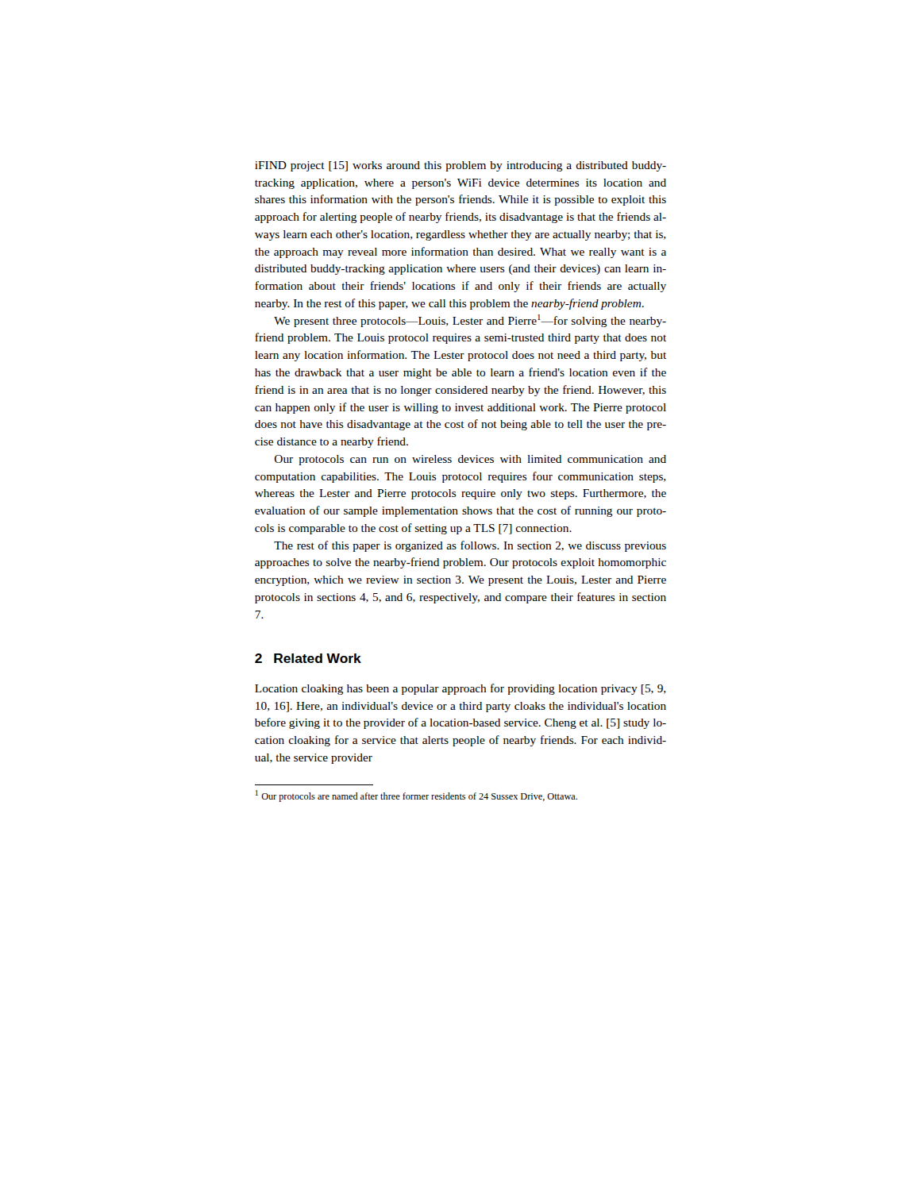iFIND project [15] works around this problem by introducing a distributed buddy-tracking application, where a person's WiFi device determines its location and shares this information with the person's friends. While it is possible to exploit this approach for alerting people of nearby friends, its disadvantage is that the friends always learn each other's location, regardless whether they are actually nearby; that is, the approach may reveal more information than desired. What we really want is a distributed buddy-tracking application where users (and their devices) can learn information about their friends' locations if and only if their friends are actually nearby. In the rest of this paper, we call this problem the nearby-friend problem.
We present three protocols—Louis, Lester and Pierre1—for solving the nearby-friend problem. The Louis protocol requires a semi-trusted third party that does not learn any location information. The Lester protocol does not need a third party, but has the drawback that a user might be able to learn a friend's location even if the friend is in an area that is no longer considered nearby by the friend. However, this can happen only if the user is willing to invest additional work. The Pierre protocol does not have this disadvantage at the cost of not being able to tell the user the precise distance to a nearby friend.
Our protocols can run on wireless devices with limited communication and computation capabilities. The Louis protocol requires four communication steps, whereas the Lester and Pierre protocols require only two steps. Furthermore, the evaluation of our sample implementation shows that the cost of running our protocols is comparable to the cost of setting up a TLS [7] connection.
The rest of this paper is organized as follows. In section 2, we discuss previous approaches to solve the nearby-friend problem. Our protocols exploit homomorphic encryption, which we review in section 3. We present the Louis, Lester and Pierre protocols in sections 4, 5, and 6, respectively, and compare their features in section 7.
2 Related Work
Location cloaking has been a popular approach for providing location privacy [5, 9, 10, 16]. Here, an individual's device or a third party cloaks the individual's location before giving it to the provider of a location-based service. Cheng et al. [5] study location cloaking for a service that alerts people of nearby friends. For each individual, the service provider
1Our protocols are named after three former residents of 24 Sussex Drive, Ottawa.